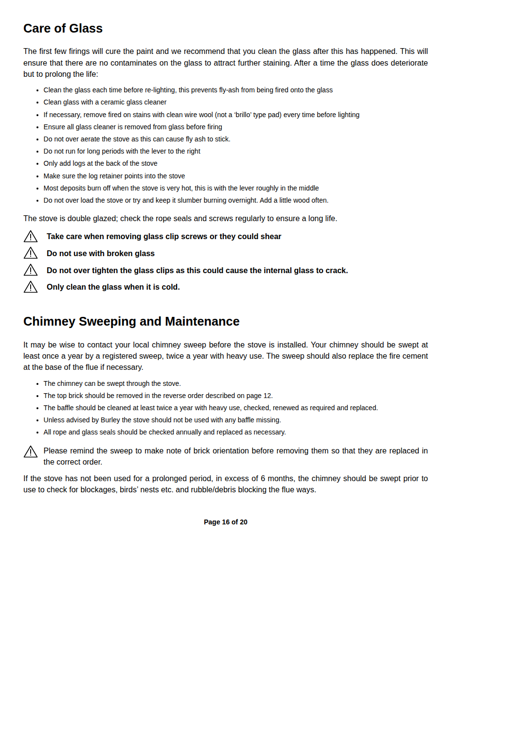Care of Glass
The first few firings will cure the paint and we recommend that you clean the glass after this has happened. This will ensure that there are no contaminates on the glass to attract further staining. After a time the glass does deteriorate but to prolong the life:
Clean the glass each time before re-lighting, this prevents fly-ash from being fired onto the glass
Clean glass with a ceramic glass cleaner
If necessary, remove fired on stains with clean wire wool (not a ‘brillo’ type pad) every time before lighting
Ensure all glass cleaner is removed from glass before firing
Do not over aerate the stove as this can cause fly ash to stick.
Do not run for long periods with the lever to the right
Only add logs at the back of the stove
Make sure the log retainer points into the stove
Most deposits burn off when the stove is very hot, this is with the lever roughly in the middle
Do not over load the stove or try and keep it slumber burning overnight. Add a little wood often.
The stove is double glazed; check the rope seals and screws regularly to ensure a long life.
Take care when removing glass clip screws or they could shear
Do not use with broken glass
Do not over tighten the glass clips as this could cause the internal glass to crack.
Only clean the glass when it is cold.
Chimney Sweeping and Maintenance
It may be wise to contact your local chimney sweep before the stove is installed. Your chimney should be swept at least once a year by a registered sweep, twice a year with heavy use. The sweep should also replace the fire cement at the base of the flue if necessary.
The chimney can be swept through the stove.
The top brick should be removed in the reverse order described on page 12.
The baffle should be cleaned at least twice a year with heavy use, checked, renewed as required and replaced.
Unless advised by Burley the stove should not be used with any baffle missing.
All rope and glass seals should be checked annually and replaced as necessary.
Please remind the sweep to make note of brick orientation before removing them so that they are replaced in the correct order.
If the stove has not been used for a prolonged period, in excess of 6 months, the chimney should be swept prior to use to check for blockages, birds’ nests etc. and rubble/debris blocking the flue ways.
Page 16 of 20